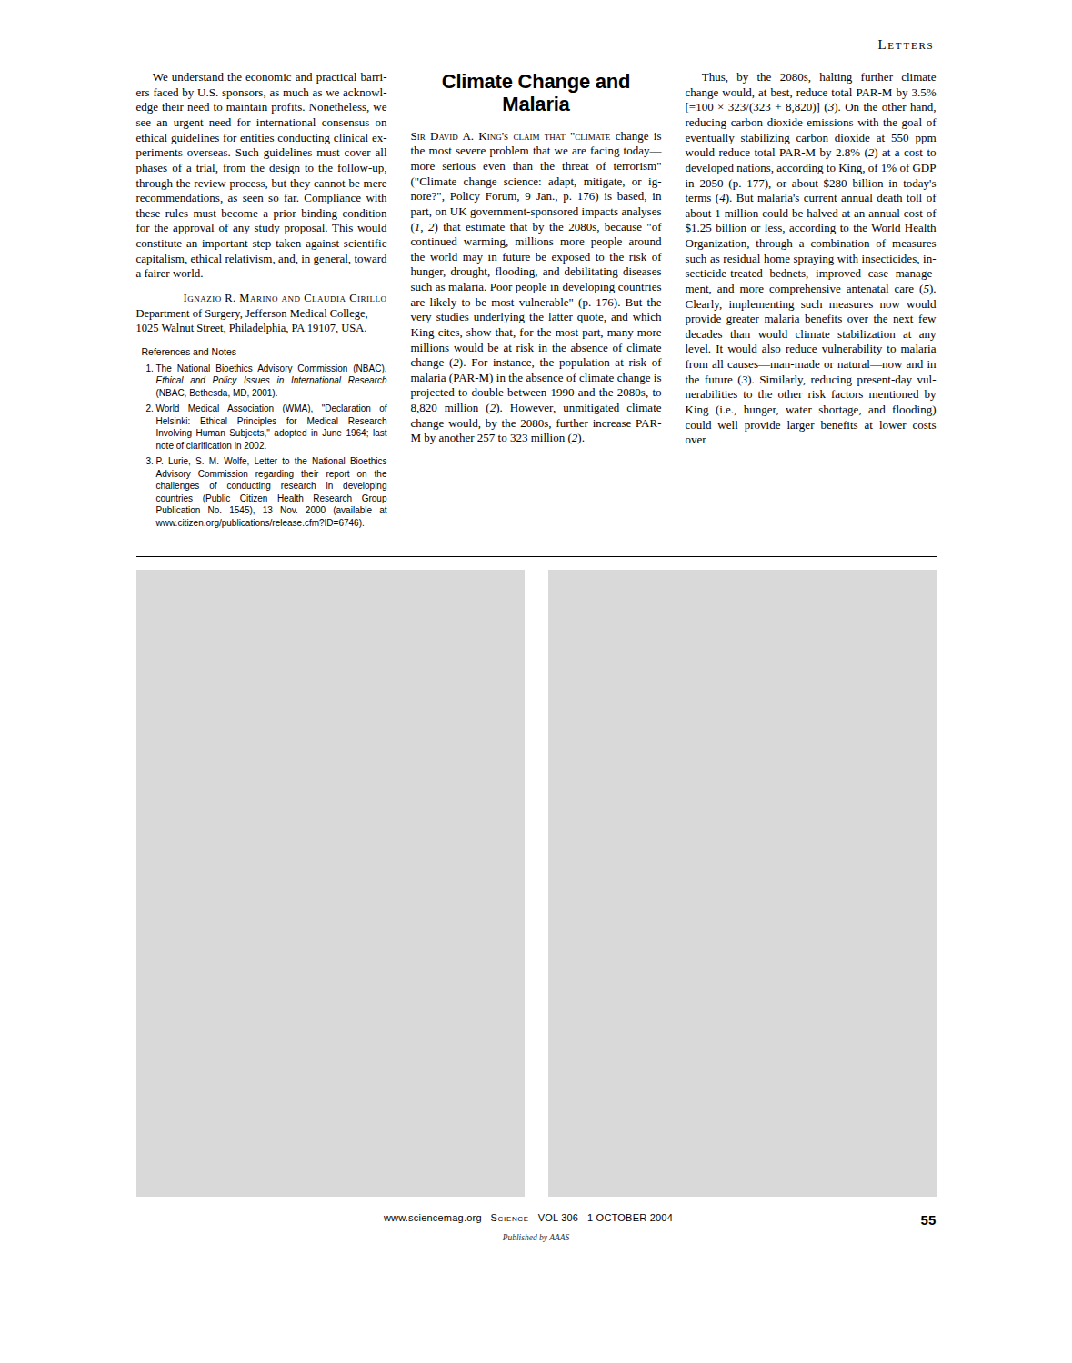Letters
We understand the economic and practical barriers faced by U.S. sponsors, as much as we acknowledge their need to maintain profits. Nonetheless, we see an urgent need for international consensus on ethical guidelines for entities conducting clinical experiments overseas. Such guidelines must cover all phases of a trial, from the design to the follow-up, through the review process, but they cannot be mere recommendations, as seen so far. Compliance with these rules must become a prior binding condition for the approval of any study proposal. This would constitute an important step taken against scientific capitalism, ethical relativism, and, in general, toward a fairer world.
Ignazio R. Marino and Claudia Cirillo
Department of Surgery, Jefferson Medical College, 1025 Walnut Street, Philadelphia, PA 19107, USA.
References and Notes
The National Bioethics Advisory Commission (NBAC), Ethical and Policy Issues in International Research (NBAC, Bethesda, MD, 2001).
World Medical Association (WMA), "Declaration of Helsinki: Ethical Principles for Medical Research Involving Human Subjects," adopted in June 1964; last note of clarification in 2002.
P. Lurie, S. M. Wolfe, Letter to the National Bioethics Advisory Commission regarding their report on the challenges of conducting research in developing countries (Public Citizen Health Research Group Publication No. 1545), 13 Nov. 2000 (available at www.citizen.org/publications/release.cfm?ID=6746).
Climate Change and Malaria
Sir David A. King's claim that "climate change is the most severe problem that we are facing today—more serious even than the threat of terrorism" ("Climate change science: adapt, mitigate, or ignore?", Policy Forum, 9 Jan., p. 176) is based, in part, on UK government-sponsored impacts analyses (1, 2) that estimate that by the 2080s, because "of continued warming, millions more people around the world may in future be exposed to the risk of hunger, drought, flooding, and debilitating diseases such as malaria. Poor people in developing countries are likely to be most vulnerable" (p. 176). But the very studies underlying the latter quote, and which King cites, show that, for the most part, many more millions would be at risk in the absence of climate change (2). For instance, the population at risk of malaria (PAR-M) in the absence of climate change is projected to double between 1990 and the 2080s, to 8,820 million (2). However, unmitigated climate change would, by the 2080s, further increase PAR-M by another 257 to 323 million (2).
Thus, by the 2080s, halting further climate change would, at best, reduce total PAR-M by 3.5% [=100 × 323/(323 + 8,820)] (3). On the other hand, reducing carbon dioxide emissions with the goal of eventually stabilizing carbon dioxide at 550 ppm would reduce total PAR-M by 2.8% (2) at a cost to developed nations, according to King, of 1% of GDP in 2050 (p. 177), or about $280 billion in today's terms (4). But malaria's current annual death toll of about 1 million could be halved at an annual cost of $1.25 billion or less, according to the World Health Organization, through a combination of measures such as residual home spraying with insecticides, insecticide-treated bednets, improved case management, and more comprehensive antenatal care (5). Clearly, implementing such measures now would provide greater malaria benefits over the next few decades than would climate stabilization at any level. It would also reduce vulnerability to malaria from all causes—man-made or natural—now and in the future (3). Similarly, reducing present-day vulnerabilities to the other risk factors mentioned by King (i.e., hunger, water shortage, and flooding) could well provide larger benefits at lower costs over
55 www.sciencemag.org Science VOL 306 1 OCTOBER 2004
Published by AAAS